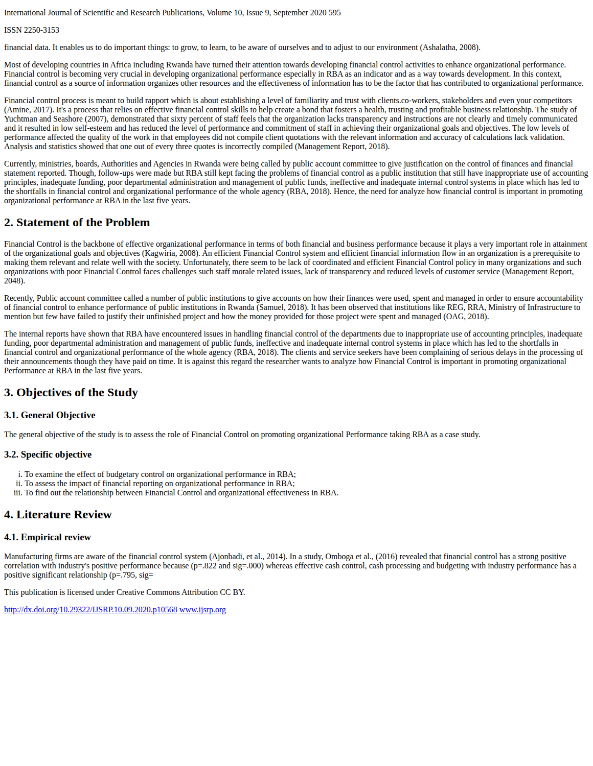International Journal of Scientific and Research Publications, Volume 10, Issue 9, September 2020 595
ISSN 2250-3153
financial data. It enables us to do important things: to grow, to learn, to be aware of ourselves and to adjust to our environment (Ashalatha, 2008).
Most of developing countries in Africa including Rwanda have turned their attention towards developing financial control activities to enhance organizational performance. Financial control is becoming very crucial in developing organizational performance especially in RBA as an indicator and as a way towards development. In this context, financial control as a source of information organizes other resources and the effectiveness of information has to be the factor that has contributed to organizational performance.
Financial control process is meant to build rapport which is about establishing a level of familiarity and trust with clients.co-workers, stakeholders and even your competitors (Amine, 2017). It's a process that relies on effective financial control skills to help create a bond that fosters a health, trusting and profitable business relationship. The study of Yuchtman and Seashore (2007), demonstrated that sixty percent of staff feels that the organization lacks transparency and instructions are not clearly and timely communicated and it resulted in low self-esteem and has reduced the level of performance and commitment of staff in achieving their organizational goals and objectives. The low levels of performance affected the quality of the work in that employees did not compile client quotations with the relevant information and accuracy of calculations lack validation. Analysis and statistics showed that one out of every three quotes is incorrectly compiled (Management Report, 2018).
Currently, ministries, boards, Authorities and Agencies in Rwanda were being called by public account committee to give justification on the control of finances and financial statement reported. Though, follow-ups were made but RBA still kept facing the problems of financial control as a public institution that still have inappropriate use of accounting principles, inadequate funding, poor departmental administration and management of public funds, ineffective and inadequate internal control systems in place which has led to the shortfalls in financial control and organizational performance of the whole agency (RBA, 2018). Hence, the need for analyze how financial control is important in promoting organizational performance at RBA in the last five years.
2. Statement of the Problem
Financial Control is the backbone of effective organizational performance in terms of both financial and business performance because it plays a very important role in attainment of the organizational goals and objectives (Kagwiria, 2008). An efficient Financial Control system and efficient financial information flow in an organization is a prerequisite to making them relevant and relate well with the society. Unfortunately, there seem to be lack of coordinated and efficient Financial Control policy in many organizations and such organizations with poor Financial Control faces challenges such staff morale related issues, lack of transparency and reduced levels of customer service (Management Report, 2048).
Recently, Public account committee called a number of public institutions to give accounts on how their finances were used, spent and managed in order to ensure accountability of financial control to enhance performance of public institutions in Rwanda (Samuel, 2018). It has been observed that institutions like REG, RRA, Ministry of Infrastructure to mention but few have failed to justify their unfinished project and how the money provided for those project were spent and managed (OAG, 2018).
The internal reports have shown that RBA have encountered issues in handling financial control of the departments due to inappropriate use of accounting principles, inadequate funding, poor departmental administration and management of public funds, ineffective and inadequate internal control systems in place which has led to the shortfalls in financial control and organizational performance of the whole agency (RBA, 2018). The clients and service seekers have been complaining of serious delays in the processing of their announcements though they have paid on time. It is against this regard the researcher wants to analyze how Financial Control is important in promoting organizational Performance at RBA in the last five years.
3. Objectives of the Study
3.1. General Objective
The general objective of the study is to assess the role of Financial Control on promoting organizational Performance taking RBA as a case study.
3.2. Specific objective
To examine the effect of budgetary control on organizational performance in RBA;
To assess the impact of financial reporting on organizational performance in RBA;
To find out the relationship between Financial Control and organizational effectiveness in RBA.
4. Literature Review
4.1. Empirical review
Manufacturing firms are aware of the financial control system (Ajonbadi, et al., 2014). In a study, Omboga et al., (2016) revealed that financial control has a strong positive correlation with industry's positive performance because (p=.822 and sig=.000) whereas effective cash control, cash processing and budgeting with industry performance has a positive significant relationship (p=.795, sig=
This publication is licensed under Creative Commons Attribution CC BY.
http://dx.doi.org/10.29322/IJSRP.10.09.2020.p10568 www.ijsrp.org